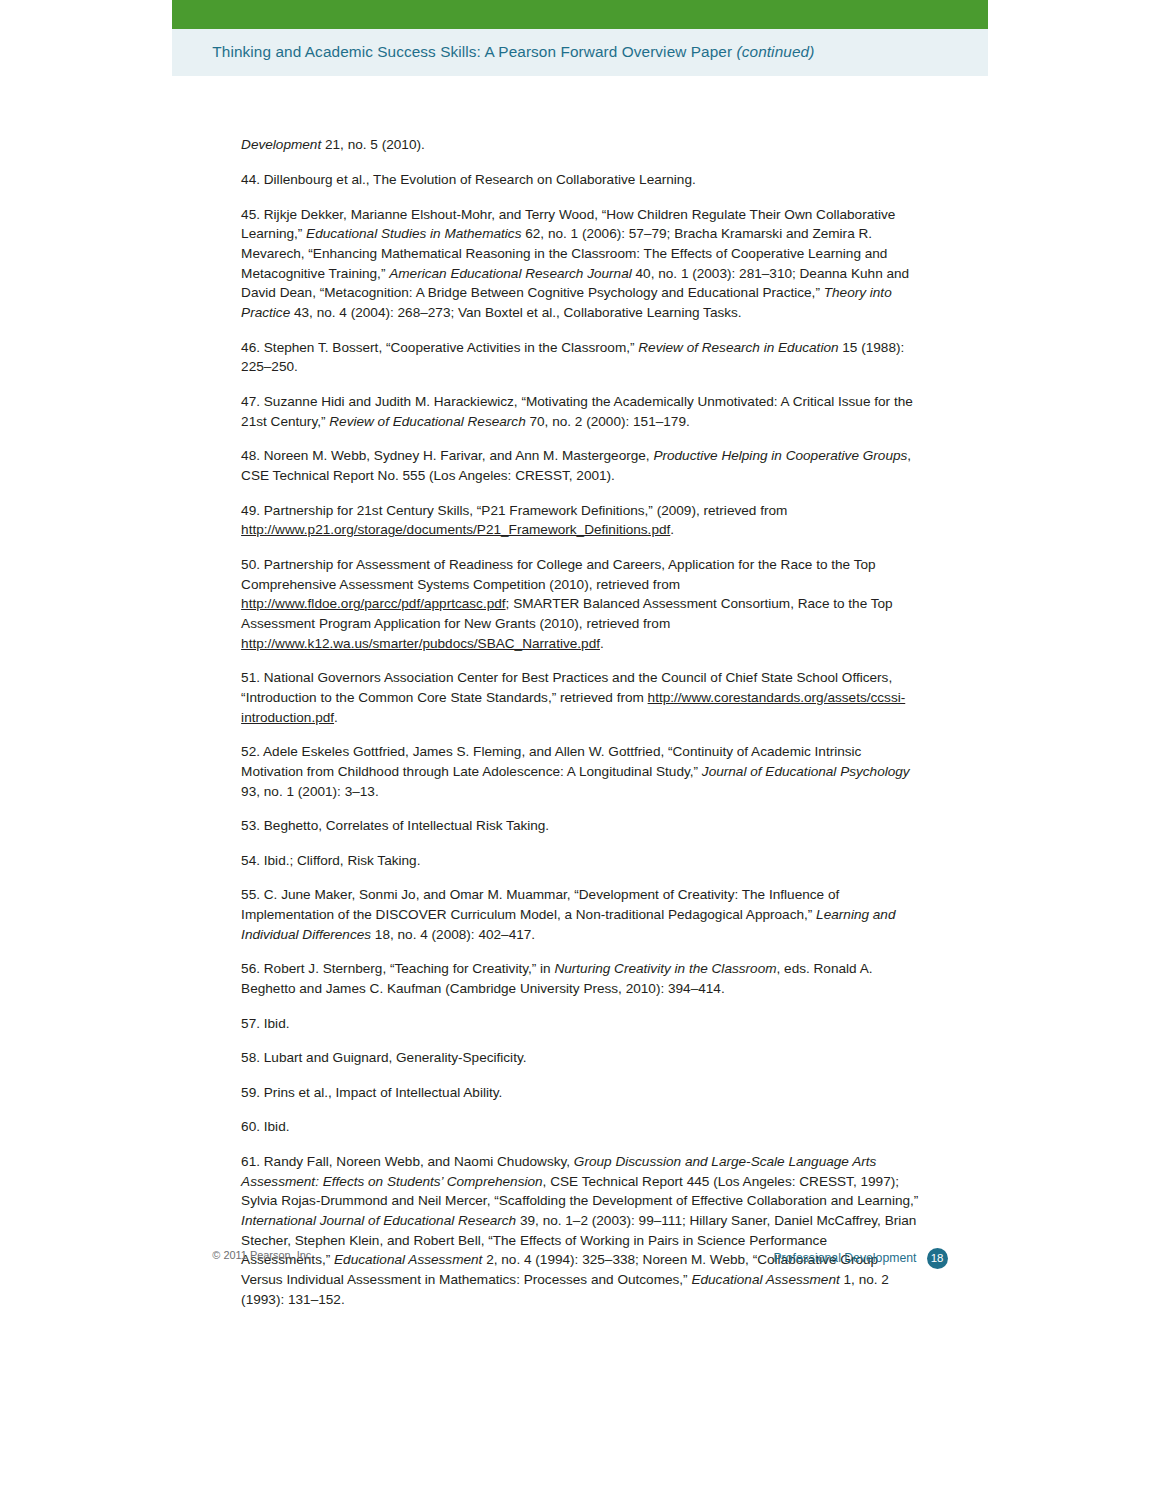Thinking and Academic Success Skills: A Pearson Forward Overview Paper (continued)
Development 21, no. 5 (2010).
44. Dillenbourg et al., The Evolution of Research on Collaborative Learning.
45. Rijkje Dekker, Marianne Elshout-Mohr, and Terry Wood, “How Children Regulate Their Own Collaborative Learning,” Educational Studies in Mathematics 62, no. 1 (2006): 57–79; Bracha Kramarski and Zemira R. Mevarech, “Enhancing Mathematical Reasoning in the Classroom: The Effects of Cooperative Learning and Metacognitive Training,” American Educational Research Journal 40, no. 1 (2003): 281–310; Deanna Kuhn and David Dean, “Metacognition: A Bridge Between Cognitive Psychology and Educational Practice,” Theory into Practice 43, no. 4 (2004): 268–273; Van Boxtel et al., Collaborative Learning Tasks.
46. Stephen T. Bossert, “Cooperative Activities in the Classroom,” Review of Research in Education 15 (1988): 225–250.
47. Suzanne Hidi and Judith M. Harackiewicz, “Motivating the Academically Unmotivated: A Critical Issue for the 21st Century,” Review of Educational Research 70, no. 2 (2000): 151–179.
48. Noreen M. Webb, Sydney H. Farivar, and Ann M. Mastergeorge, Productive Helping in Cooperative Groups, CSE Technical Report No. 555 (Los Angeles: CRESST, 2001).
49. Partnership for 21st Century Skills, “P21 Framework Definitions,” (2009), retrieved from http://www.p21.org/storage/documents/P21_Framework_Definitions.pdf.
50. Partnership for Assessment of Readiness for College and Careers, Application for the Race to the Top Comprehensive Assessment Systems Competition (2010), retrieved from http://www.fldoe.org/parcc/pdf/apprtcasc.pdf; SMARTER Balanced Assessment Consortium, Race to the Top Assessment Program Application for New Grants (2010), retrieved from http://www.k12.wa.us/smarter/pubdocs/SBAC_Narrative.pdf.
51. National Governors Association Center for Best Practices and the Council of Chief State School Officers, “Introduction to the Common Core State Standards,” retrieved from http://www.corestandards.org/assets/ccssi-introduction.pdf.
52. Adele Eskeles Gottfried, James S. Fleming, and Allen W. Gottfried, “Continuity of Academic Intrinsic Motivation from Childhood through Late Adolescence: A Longitudinal Study,” Journal of Educational Psychology 93, no. 1 (2001): 3–13.
53. Beghetto, Correlates of Intellectual Risk Taking.
54. Ibid.; Clifford, Risk Taking.
55. C. June Maker, Sonmi Jo, and Omar M. Muammar, “Development of Creativity: The Influence of Implementation of the DISCOVER Curriculum Model, a Non-traditional Pedagogical Approach,” Learning and Individual Differences 18, no. 4 (2008): 402–417.
56. Robert J. Sternberg, “Teaching for Creativity,” in Nurturing Creativity in the Classroom, eds. Ronald A. Beghetto and James C. Kaufman (Cambridge University Press, 2010): 394–414.
57. Ibid.
58. Lubart and Guignard, Generality-Specificity.
59. Prins et al., Impact of Intellectual Ability.
60. Ibid.
61. Randy Fall, Noreen Webb, and Naomi Chudowsky, Group Discussion and Large-Scale Language Arts Assessment: Effects on Students’ Comprehension, CSE Technical Report 445 (Los Angeles: CRESST, 1997); Sylvia Rojas-Drummond and Neil Mercer, “Scaffolding the Development of Effective Collaboration and Learning,” International Journal of Educational Research 39, no. 1–2 (2003): 99–111; Hillary Saner, Daniel McCaffrey, Brian Stecher, Stephen Klein, and Robert Bell, “The Effects of Working in Pairs in Science Performance Assessments,” Educational Assessment 2, no. 4 (1994): 325–338; Noreen M. Webb, “Collaborative Group Versus Individual Assessment in Mathematics: Processes and Outcomes,” Educational Assessment 1, no. 2 (1993): 131–152.
© 2011 Pearson, Inc.
Professional Development 18